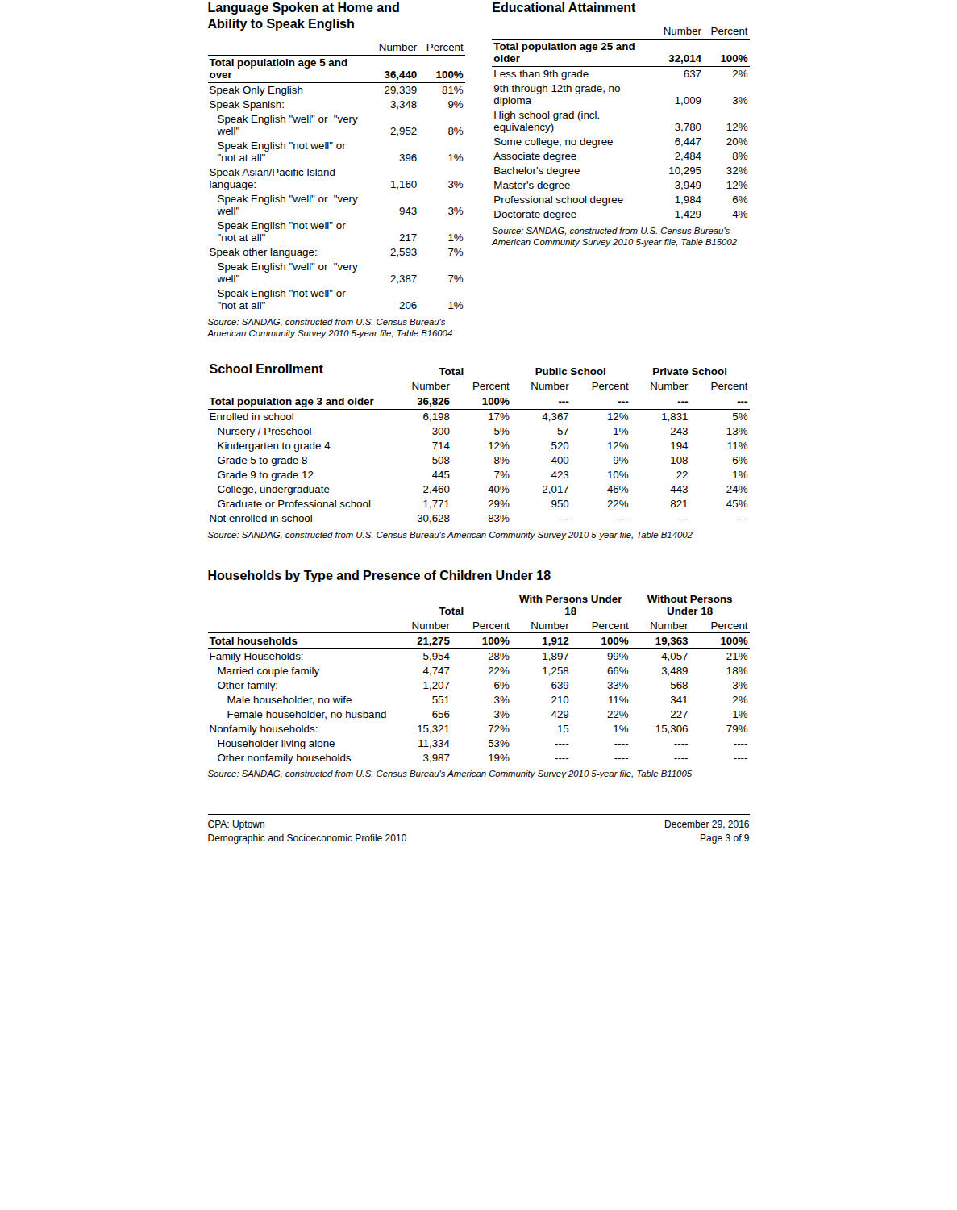Language Spoken at Home and
Ability to Speak English
| | Number | Percent |
| Total populatioin age 5 and over | 36,440 | 100% |
| Speak Only English | 29,339 | 81% |
| Speak Spanish: | 3,348 | 9% |
| Speak English "well" or "very well" | 2,952 | 8% |
| Speak English "not well" or "not at all" | 396 | 1% |
| Speak Asian/Pacific Island language: | 1,160 | 3% |
| Speak English "well" or "very well" | 943 | 3% |
| Speak English "not well" or "not at all" | 217 | 1% |
| Speak other language: | 2,593 | 7% |
| Speak English "well" or "very well" | 2,387 | 7% |
| Speak English "not well" or "not at all" | 206 | 1% |
Source: SANDAG, constructed from U.S. Census Bureau's American Community Survey 2010 5-year file, Table B16004
Educational Attainment
| | Number | Percent |
| Total population age 25 and older | 32,014 | 100% |
| Less than 9th grade | 637 | 2% |
| 9th through 12th grade, no diploma | 1,009 | 3% |
| High school grad (incl. equivalency) | 3,780 | 12% |
| Some college, no degree | 6,447 | 20% |
| Associate degree | 2,484 | 8% |
| Bachelor's degree | 10,295 | 32% |
| Master's degree | 3,949 | 12% |
| Professional school degree | 1,984 | 6% |
| Doctorate degree | 1,429 | 4% |
Source: SANDAG, constructed from U.S. Census Bureau's American Community Survey 2010 5-year file, Table B15002
| School Enrollment | Total | Public School | Private School |
| | Number | Percent | Number | Percent | Number | Percent |
| Total population age 3 and older | 36,826 | 100% | --- | --- | --- | --- |
| Enrolled in school | 6,198 | 17% | 4,367 | 12% | 1,831 | 5% |
| Nursery / Preschool | 300 | 5% | 57 | 1% | 243 | 13% |
| Kindergarten to grade 4 | 714 | 12% | 520 | 12% | 194 | 11% |
| Grade 5 to grade 8 | 508 | 8% | 400 | 9% | 108 | 6% |
| Grade 9 to grade 12 | 445 | 7% | 423 | 10% | 22 | 1% |
| College, undergraduate | 2,460 | 40% | 2,017 | 46% | 443 | 24% |
| Graduate or Professional school | 1,771 | 29% | 950 | 22% | 821 | 45% |
| Not enrolled in school | 30,628 | 83% | --- | --- | --- | --- |
Source: SANDAG, constructed from U.S. Census Bureau's American Community Survey 2010 5-year file, Table B14002
Households by Type and Presence of Children Under 18
| | Total | With Persons Under 18 | Without Persons Under 18 |
| | Number | Percent | Number | Percent | Number | Percent |
| Total households | 21,275 | 100% | 1,912 | 100% | 19,363 | 100% |
| Family Households: | 5,954 | 28% | 1,897 | 99% | 4,057 | 21% |
| Married couple family | 4,747 | 22% | 1,258 | 66% | 3,489 | 18% |
| Other family: | 1,207 | 6% | 639 | 33% | 568 | 3% |
| Male householder, no wife | 551 | 3% | 210 | 11% | 341 | 2% |
| Female householder, no husband | 656 | 3% | 429 | 22% | 227 | 1% |
| Nonfamily households: | 15,321 | 72% | 15 | 1% | 15,306 | 79% |
| Householder living alone | 11,334 | 53% | ---- | ---- | ---- | ---- |
| Other nonfamily households | 3,987 | 19% | ---- | ---- | ---- | ---- |
Source: SANDAG, constructed from U.S. Census Bureau's American Community Survey 2010 5-year file, Table B11005
CPA: Uptown
Demographic and Socioeconomic Profile 2010
December 29, 2016
Page 3 of 9